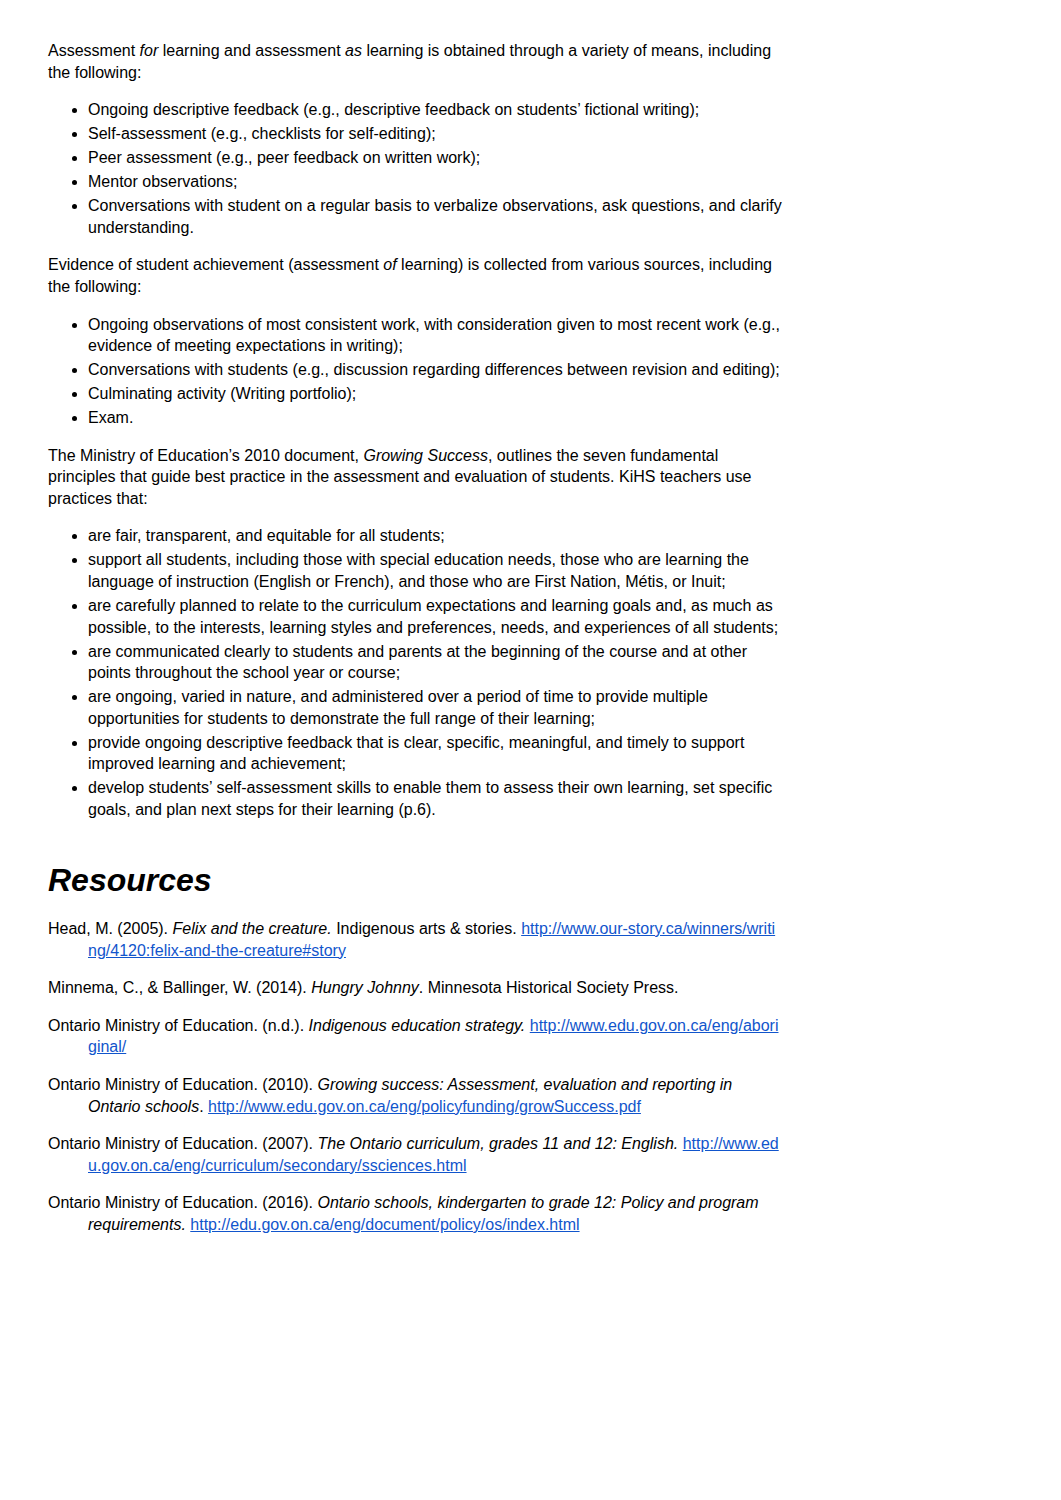Assessment for learning and assessment as learning is obtained through a variety of means, including the following:
Ongoing descriptive feedback (e.g., descriptive feedback on students’ fictional writing);
Self-assessment (e.g., checklists for self-editing);
Peer assessment (e.g., peer feedback on written work);
Mentor observations;
Conversations with student on a regular basis to verbalize observations, ask questions, and clarify understanding.
Evidence of student achievement (assessment of learning) is collected from various sources, including the following:
Ongoing observations of most consistent work, with consideration given to most recent work (e.g., evidence of meeting expectations in writing);
Conversations with students (e.g., discussion regarding differences between revision and editing);
Culminating activity (Writing portfolio);
Exam.
The Ministry of Education’s 2010 document, Growing Success, outlines the seven fundamental principles that guide best practice in the assessment and evaluation of students. KiHS teachers use practices that:
are fair, transparent, and equitable for all students;
support all students, including those with special education needs, those who are learning the language of instruction (English or French), and those who are First Nation, Métis, or Inuit;
are carefully planned to relate to the curriculum expectations and learning goals and, as much as possible, to the interests, learning styles and preferences, needs, and experiences of all students;
are communicated clearly to students and parents at the beginning of the course and at other points throughout the school year or course;
are ongoing, varied in nature, and administered over a period of time to provide multiple opportunities for students to demonstrate the full range of their learning;
provide ongoing descriptive feedback that is clear, specific, meaningful, and timely to support improved learning and achievement;
develop students’ self-assessment skills to enable them to assess their own learning, set specific goals, and plan next steps for their learning (p.6).
Resources
Head, M. (2005). Felix and the creature. Indigenous arts & stories. http://www.our-story.ca/winners/writing/4120:felix-and-the-creature#story
Minnema, C., & Ballinger, W. (2014). Hungry Johnny. Minnesota Historical Society Press.
Ontario Ministry of Education. (n.d.). Indigenous education strategy. http://www.edu.gov.on.ca/eng/aboriginal/
Ontario Ministry of Education. (2010). Growing success: Assessment, evaluation and reporting in Ontario schools. http://www.edu.gov.on.ca/eng/policyfunding/growSuccess.pdf
Ontario Ministry of Education. (2007). The Ontario curriculum, grades 11 and 12: English. http://www.edu.gov.on.ca/eng/curriculum/secondary/ssciences.html
Ontario Ministry of Education. (2016). Ontario schools, kindergarten to grade 12: Policy and program requirements. http://edu.gov.on.ca/eng/document/policy/os/index.html